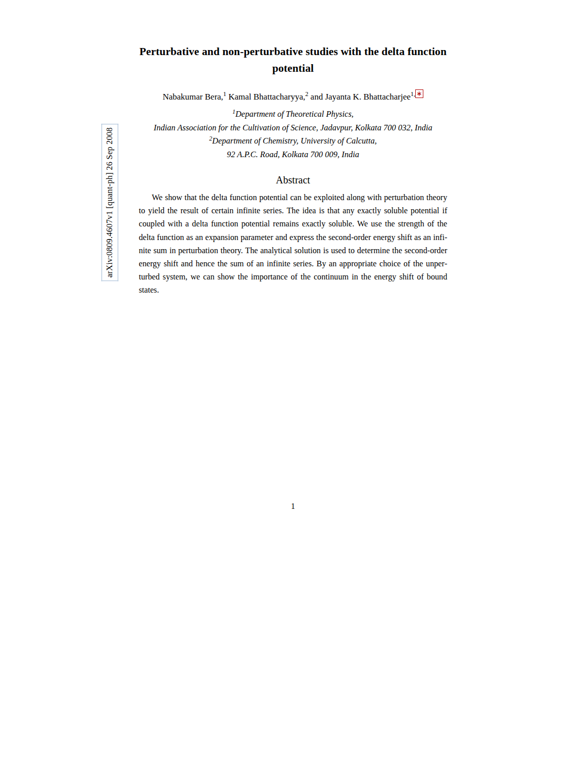arXiv:0809.4607v1 [quant-ph] 26 Sep 2008
Perturbative and non-perturbative studies with the delta function
potential
Nabakumar Bera,1 Kamal Bhattacharyya,2 and Jayanta K. Bhattacharjee1,∗
1Department of Theoretical Physics,
Indian Association for the Cultivation of Science, Jadavpur, Kolkata 700 032, India
2Department of Chemistry, University of Calcutta,
92 A.P.C. Road, Kolkata 700 009, India
Abstract
We show that the delta function potential can be exploited along with perturbation theory to yield the result of certain infinite series. The idea is that any exactly soluble potential if coupled with a delta function potential remains exactly soluble. We use the strength of the delta function as an expansion parameter and express the second-order energy shift as an infinite sum in perturbation theory. The analytical solution is used to determine the second-order energy shift and hence the sum of an infinite series. By an appropriate choice of the unperturbed system, we can show the importance of the continuum in the energy shift of bound states.
1